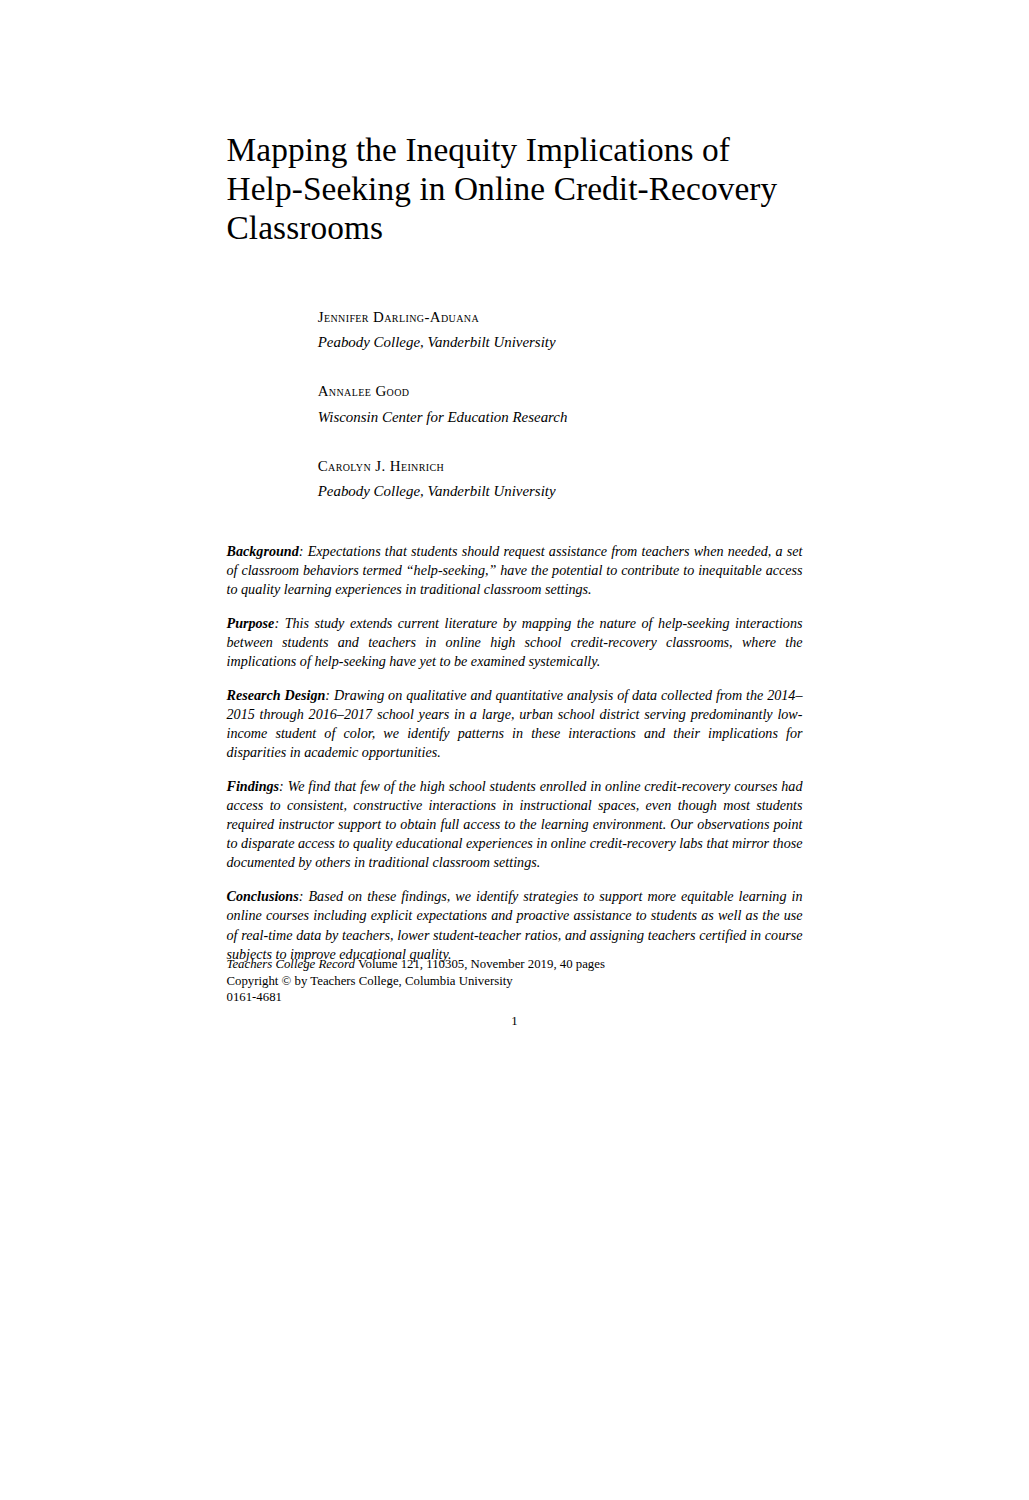Mapping the Inequity Implications of Help-Seeking in Online Credit-Recovery Classrooms
Jennifer Darling-Aduana
Peabody College, Vanderbilt University
Annalee Good
Wisconsin Center for Education Research
Carolyn J. Heinrich
Peabody College, Vanderbilt University
Background: Expectations that students should request assistance from teachers when needed, a set of classroom behaviors termed “help-seeking,” have the potential to contribute to inequitable access to quality learning experiences in traditional classroom settings.
Purpose: This study extends current literature by mapping the nature of help-seeking interactions between students and teachers in online high school credit-recovery classrooms, where the implications of help-seeking have yet to be examined systemically.
Research Design: Drawing on qualitative and quantitative analysis of data collected from the 2014–2015 through 2016–2017 school years in a large, urban school district serving predominantly low-income student of color, we identify patterns in these interactions and their implications for disparities in academic opportunities.
Findings: We find that few of the high school students enrolled in online credit-recovery courses had access to consistent, constructive interactions in instructional spaces, even though most students required instructor support to obtain full access to the learning environment. Our observations point to disparate access to quality educational experiences in online credit-recovery labs that mirror those documented by others in traditional classroom settings.
Conclusions: Based on these findings, we identify strategies to support more equitable learning in online courses including explicit expectations and proactive assistance to students as well as the use of real-time data by teachers, lower student-teacher ratios, and assigning teachers certified in course subjects to improve educational quality.
Teachers College Record Volume 121, 110305, November 2019, 40 pages
Copyright © by Teachers College, Columbia University
0161-4681
1